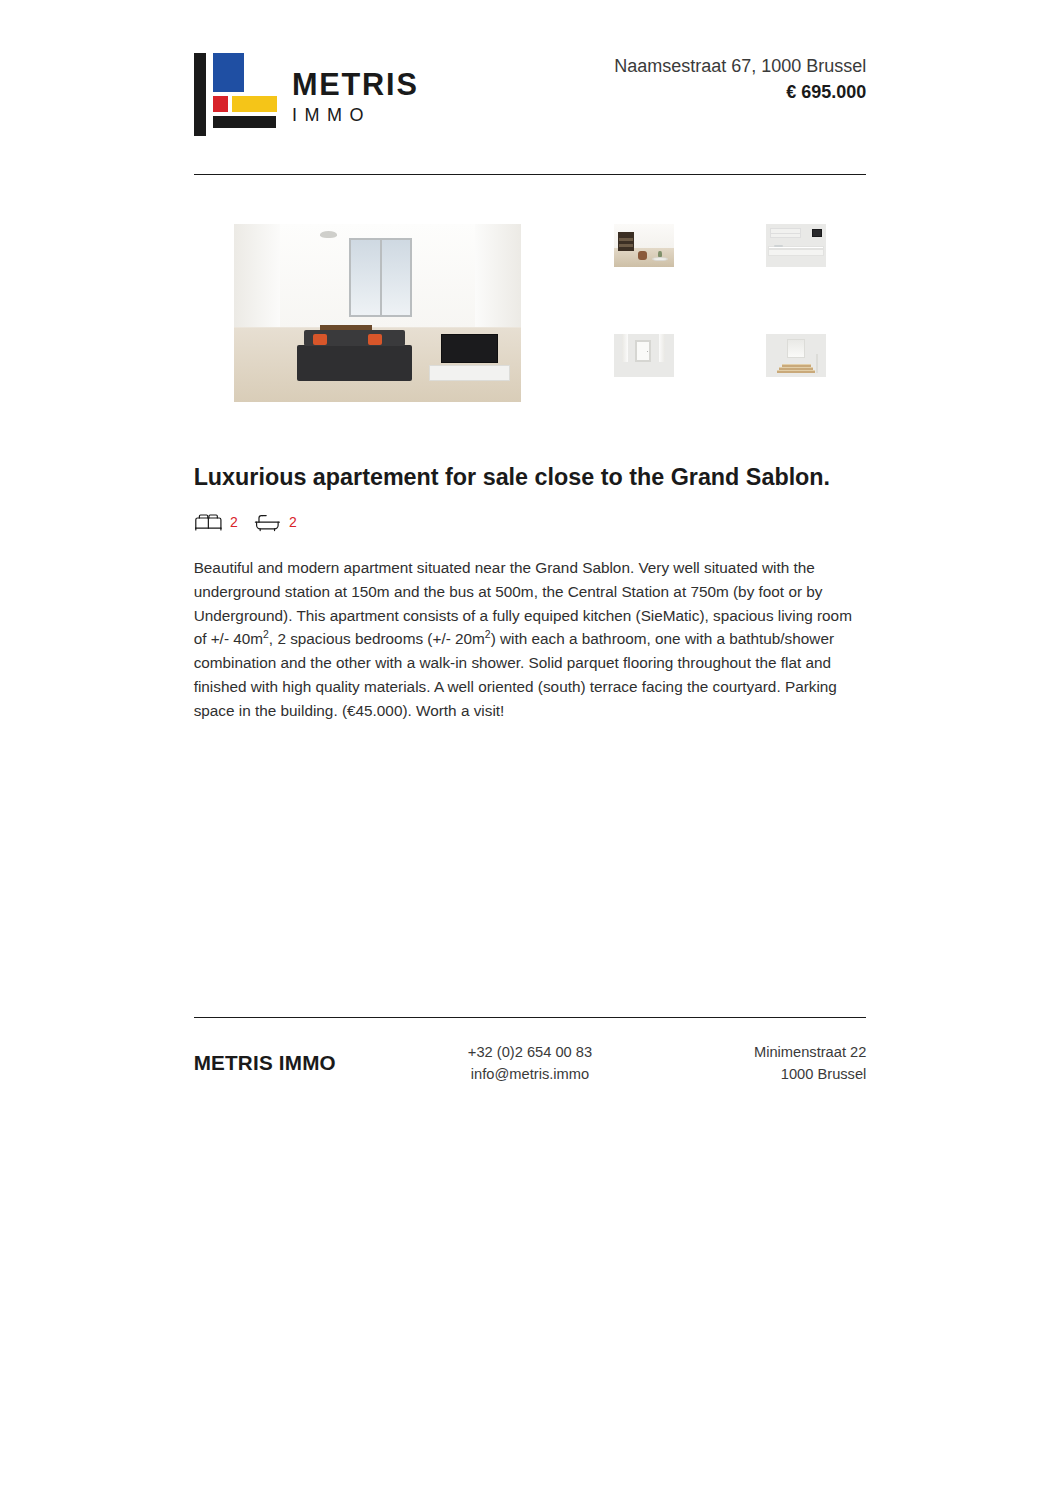METRIS IMMO
Naamsestraat 67, 1000 Brussel
€ 695.000
Luxurious apartement for sale close to the Grand Sablon.
2
2
Beautiful and modern apartment situated near the Grand Sablon. Very well situated with the underground station at 150m and the bus at 500m, the Central Station at 750m (by foot or by Underground). This apartment consists of a fully equiped kitchen (SieMatic), spacious living room of +/- 40m2, 2 spacious bedrooms (+/- 20m2) with each a bathroom, one with a bathtub/shower combination and the other with a walk-in shower. Solid parquet flooring throughout the flat and finished with high quality materials. A well oriented (south) terrace facing the courtyard. Parking space in the building. (€45.000). Worth a visit!
METRIS IMMO
+32 (0)2 654 00 83
info@metris.immo
Minimenstraat 22
1000 Brussel